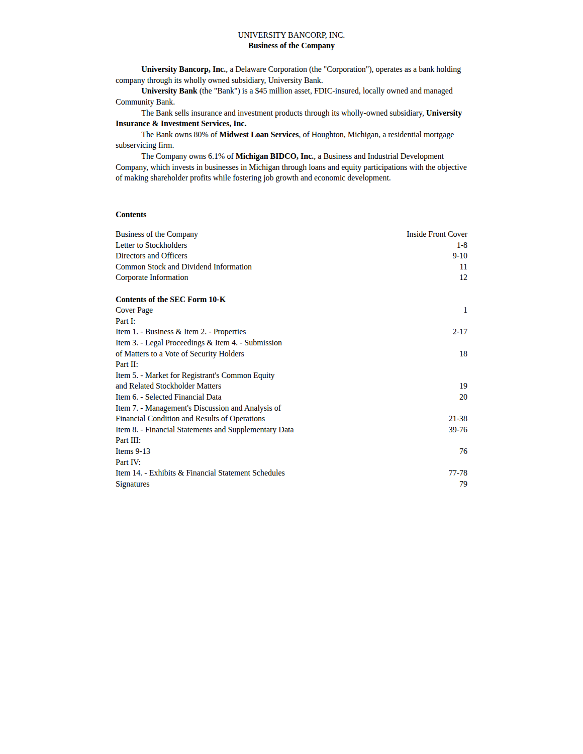UNIVERSITY BANCORP, INC.
Business of the Company
University Bancorp, Inc., a Delaware Corporation (the "Corporation"), operates as a bank holding company through its wholly owned subsidiary, University Bank.
University Bank (the "Bank") is a $45 million asset, FDIC-insured, locally owned and managed Community Bank.
The Bank sells insurance and investment products through its wholly-owned subsidiary, University Insurance & Investment Services, Inc.
The Bank owns 80% of Midwest Loan Services, of Houghton, Michigan, a residential mortgage subservicing firm.
The Company owns 6.1% of Michigan BIDCO, Inc., a Business and Industrial Development Company, which invests in businesses in Michigan through loans and equity participations with the objective of making shareholder profits while fostering job growth and economic development.
Contents
| Business of the Company | Inside Front Cover |
| Letter to Stockholders | 1-8 |
| Directors and Officers | 9-10 |
| Common Stock and Dividend Information | 11 |
| Corporate Information | 12 |
| Contents of the SEC Form 10-K | |
| Cover Page | 1 |
| Part I: | |
| Item 1. - Business & Item 2. - Properties | 2-17 |
| Item 3. - Legal Proceedings & Item 4. - Submission | |
| of Matters to a Vote of Security Holders | 18 |
| Part II: | |
| Item 5. - Market for Registrant's Common Equity | |
| and Related Stockholder Matters | 19 |
| Item 6. - Selected Financial Data | 20 |
| Item 7. - Management's Discussion and Analysis of | |
| Financial Condition and Results of Operations | 21-38 |
| Item 8. - Financial Statements and Supplementary Data | 39-76 |
| Part III: | |
| Items 9-13 | 76 |
| Part IV: | |
| Item 14. - Exhibits & Financial Statement Schedules | 77-78 |
| Signatures | 79 |